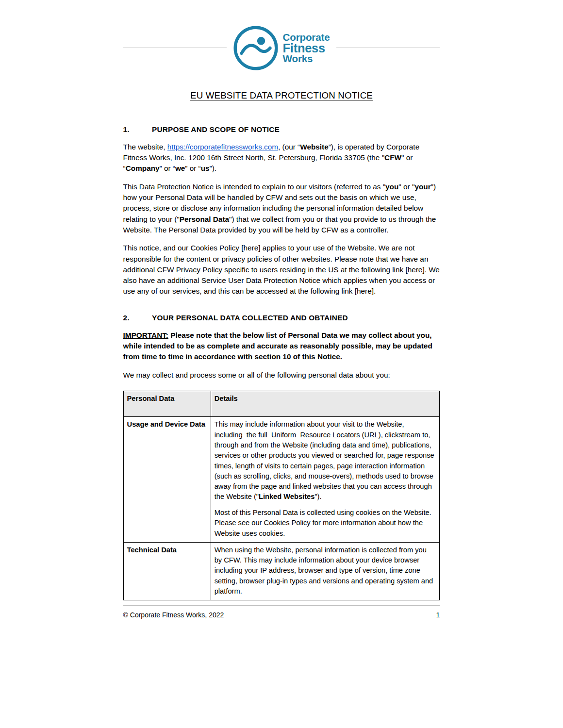Corporate Fitness Works
EU WEBSITE DATA PROTECTION NOTICE
1. PURPOSE AND SCOPE OF NOTICE
The website, https://corporatefitnessworks.com, (our “Website”), is operated by Corporate Fitness Works, Inc. 1200 16th Street North, St. Petersburg, Florida 33705 (the "CFW" or “Company” or “we” or “us”).
This Data Protection Notice is intended to explain to our visitors (referred to as "you" or "your") how your Personal Data will be handled by CFW and sets out the basis on which we use, process, store or disclose any information including the personal information detailed below relating to your ("Personal Data") that we collect from you or that you provide to us through the Website. The Personal Data provided by you will be held by CFW as a controller.
This notice, and our Cookies Policy [here] applies to your use of the Website. We are not responsible for the content or privacy policies of other websites. Please note that we have an additional CFW Privacy Policy specific to users residing in the US at the following link [here]. We also have an additional Service User Data Protection Notice which applies when you access or use any of our services, and this can be accessed at the following link [here].
2. YOUR PERSONAL DATA COLLECTED AND OBTAINED
IMPORTANT: Please note that the below list of Personal Data we may collect about you, while intended to be as complete and accurate as reasonably possible, may be updated from time to time in accordance with section 10 of this Notice.
We may collect and process some or all of the following personal data about you:
| Personal Data | Details |
| --- | --- |
| Usage and Device Data | This may include information about your visit to the Website, including the full Uniform Resource Locators (URL), clickstream to, through and from the Website (including data and time), publications, services or other products you viewed or searched for, page response times, length of visits to certain pages, page interaction information (such as scrolling, clicks, and mouse-overs), methods used to browse away from the page and linked websites that you can access through the Website (" Linked Websites "). Most of this Personal Data is collected using cookies on the Website. Please see our Cookies Policy for more information about how the Website uses cookies. |
| Technical Data | When using the Website, personal information is collected from you by CFW. This may include information about your device browser including your IP address, browser and type of version, time zone setting, browser plug-in types and versions and operating system and platform. |
© Corporate Fitness Works, 2022 1